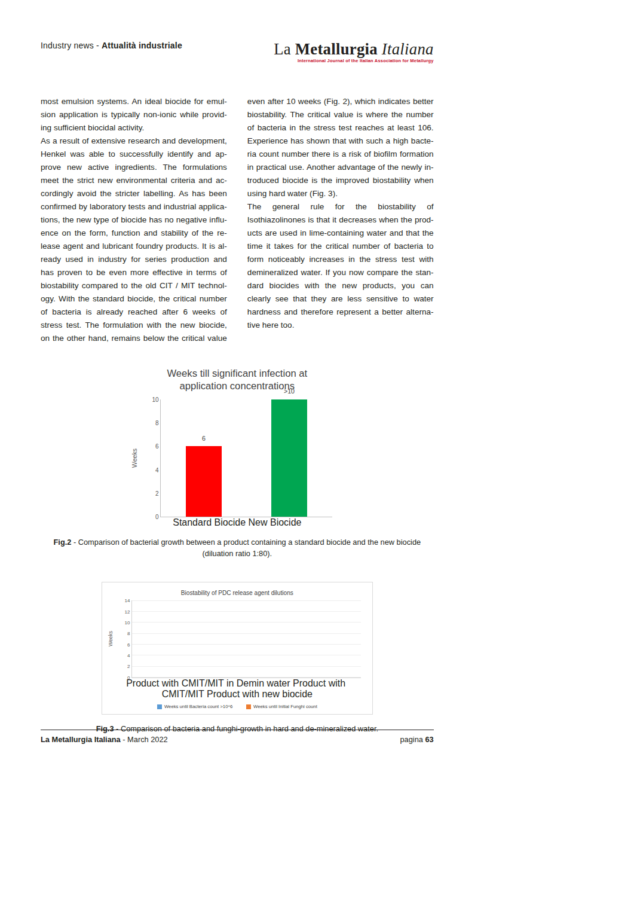Industry news - Attualità industriale
La Metallurgia Italiana
International Journal of the Italian Association for Metallurgy
most emulsion systems. An ideal biocide for emulsion application is typically non-ionic while providing sufficient biocidal activity.
As a result of extensive research and development, Henkel was able to successfully identify and approve new active ingredients. The formulations meet the strict new environmental criteria and accordingly avoid the stricter labelling. As has been confirmed by laboratory tests and industrial applications, the new type of biocide has no negative influence on the form, function and stability of the release agent and lubricant foundry products. It is already used in industry for series production and has proven to be even more effective in terms of biostability compared to the old CIT / MIT technology. With the standard biocide, the critical number of bacteria is already reached after 6 weeks of stress test. The formulation with the new biocide, on the other hand, remains below the critical value even after 10 weeks (Fig. 2), which indicates better biostability. The critical value is where the number of bacteria in the stress test reaches at least 106. Experience has shown that with such a high bacteria count number there is a risk of biofilm formation in practical use. Another advantage of the newly introduced biocide is the improved biostability when using hard water (Fig. 3).
The general rule for the biostability of Isothiazolinones is that it decreases when the products are used in lime-containing water and that the time it takes for the critical number of bacteria to form noticeably increases in the stress test with demineralized water. If you now compare the standard biocides with the new products, you can clearly see that they are less sensitive to water hardness and therefore represent a better alternative here too.
Weeks till significant infection at
application concentrations
Weeks
10 8 6 4 2 0
6
>10
Standard Biocide New Biocide
Fig.2 - Comparison of bacterial growth between a product containing a standard biocide and the new biocide
(diluation ratio 1:80).
Biostability of PDC release agent dilutions
Weeks
14 12 10 8 6 4 2 0
Product with CMIT/MIT in Demin water Product with CMIT/MIT Product with new biocide
Weeks until Bacteria count >10^6 Weeks until Initial Funghi count
Fig.3 - Comparison of bacteria and funghi-growth in hard and de-mineralized water.
La Metallurgia Italiana - March 2022
pagina 63